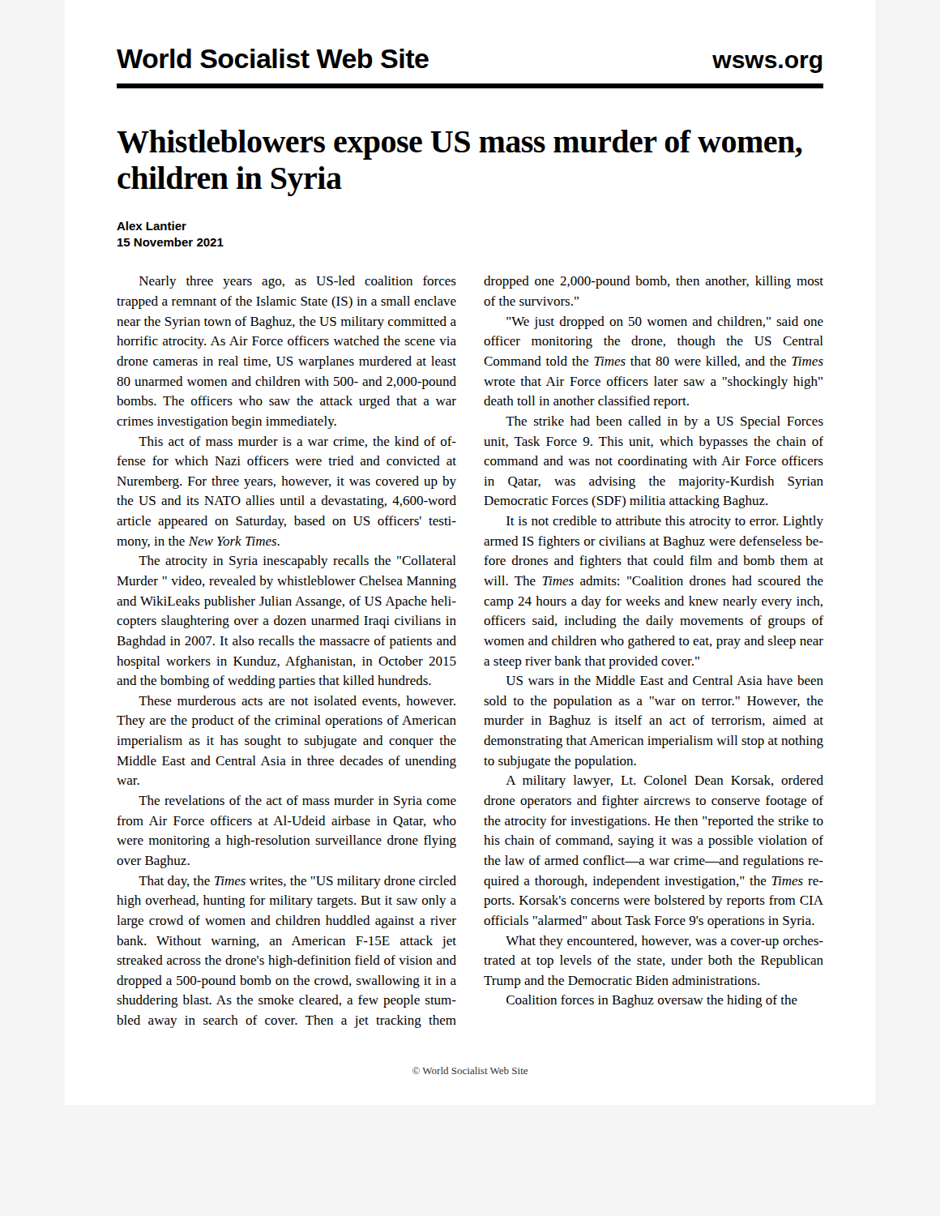World Socialist Web Site
wsws.org
Whistleblowers expose US mass murder of women, children in Syria
Alex Lantier 15 November 2021
Nearly three years ago, as US-led coalition forces trapped a remnant of the Islamic State (IS) in a small enclave near the Syrian town of Baghuz, the US military committed a horrific atrocity. As Air Force officers watched the scene via drone cameras in real time, US warplanes murdered at least 80 unarmed women and children with 500- and 2,000-pound bombs. The officers who saw the attack urged that a war crimes investigation begin immediately.
This act of mass murder is a war crime, the kind of offense for which Nazi officers were tried and convicted at Nuremberg. For three years, however, it was covered up by the US and its NATO allies until a devastating, 4,600-word article appeared on Saturday, based on US officers' testimony, in the New York Times.
The atrocity in Syria inescapably recalls the "Collateral Murder " video, revealed by whistleblower Chelsea Manning and WikiLeaks publisher Julian Assange, of US Apache helicopters slaughtering over a dozen unarmed Iraqi civilians in Baghdad in 2007. It also recalls the massacre of patients and hospital workers in Kunduz, Afghanistan, in October 2015 and the bombing of wedding parties that killed hundreds.
These murderous acts are not isolated events, however. They are the product of the criminal operations of American imperialism as it has sought to subjugate and conquer the Middle East and Central Asia in three decades of unending war.
The revelations of the act of mass murder in Syria come from Air Force officers at Al-Udeid airbase in Qatar, who were monitoring a high-resolution surveillance drone flying over Baghuz.
That day, the Times writes, the "US military drone circled high overhead, hunting for military targets. But it saw only a large crowd of women and children huddled against a river bank. Without warning, an American F-15E attack jet streaked across the drone's high-definition field of vision and dropped a 500-pound bomb on the crowd, swallowing it in a shuddering blast. As the smoke cleared, a few people stumbled away in search of cover. Then a jet tracking them dropped one 2,000-pound bomb, then another, killing most of the survivors."
"We just dropped on 50 women and children," said one officer monitoring the drone, though the US Central Command told the Times that 80 were killed, and the Times wrote that Air Force officers later saw a "shockingly high" death toll in another classified report.
The strike had been called in by a US Special Forces unit, Task Force 9. This unit, which bypasses the chain of command and was not coordinating with Air Force officers in Qatar, was advising the majority-Kurdish Syrian Democratic Forces (SDF) militia attacking Baghuz.
It is not credible to attribute this atrocity to error. Lightly armed IS fighters or civilians at Baghuz were defenseless before drones and fighters that could film and bomb them at will. The Times admits: "Coalition drones had scoured the camp 24 hours a day for weeks and knew nearly every inch, officers said, including the daily movements of groups of women and children who gathered to eat, pray and sleep near a steep river bank that provided cover."
US wars in the Middle East and Central Asia have been sold to the population as a "war on terror." However, the murder in Baghuz is itself an act of terrorism, aimed at demonstrating that American imperialism will stop at nothing to subjugate the population.
A military lawyer, Lt. Colonel Dean Korsak, ordered drone operators and fighter aircrews to conserve footage of the atrocity for investigations. He then "reported the strike to his chain of command, saying it was a possible violation of the law of armed conflict—a war crime—and regulations required a thorough, independent investigation," the Times reports. Korsak's concerns were bolstered by reports from CIA officials "alarmed" about Task Force 9's operations in Syria.
What they encountered, however, was a cover-up orchestrated at top levels of the state, under both the Republican Trump and the Democratic Biden administrations.
Coalition forces in Baghuz oversaw the hiding of the
© World Socialist Web Site